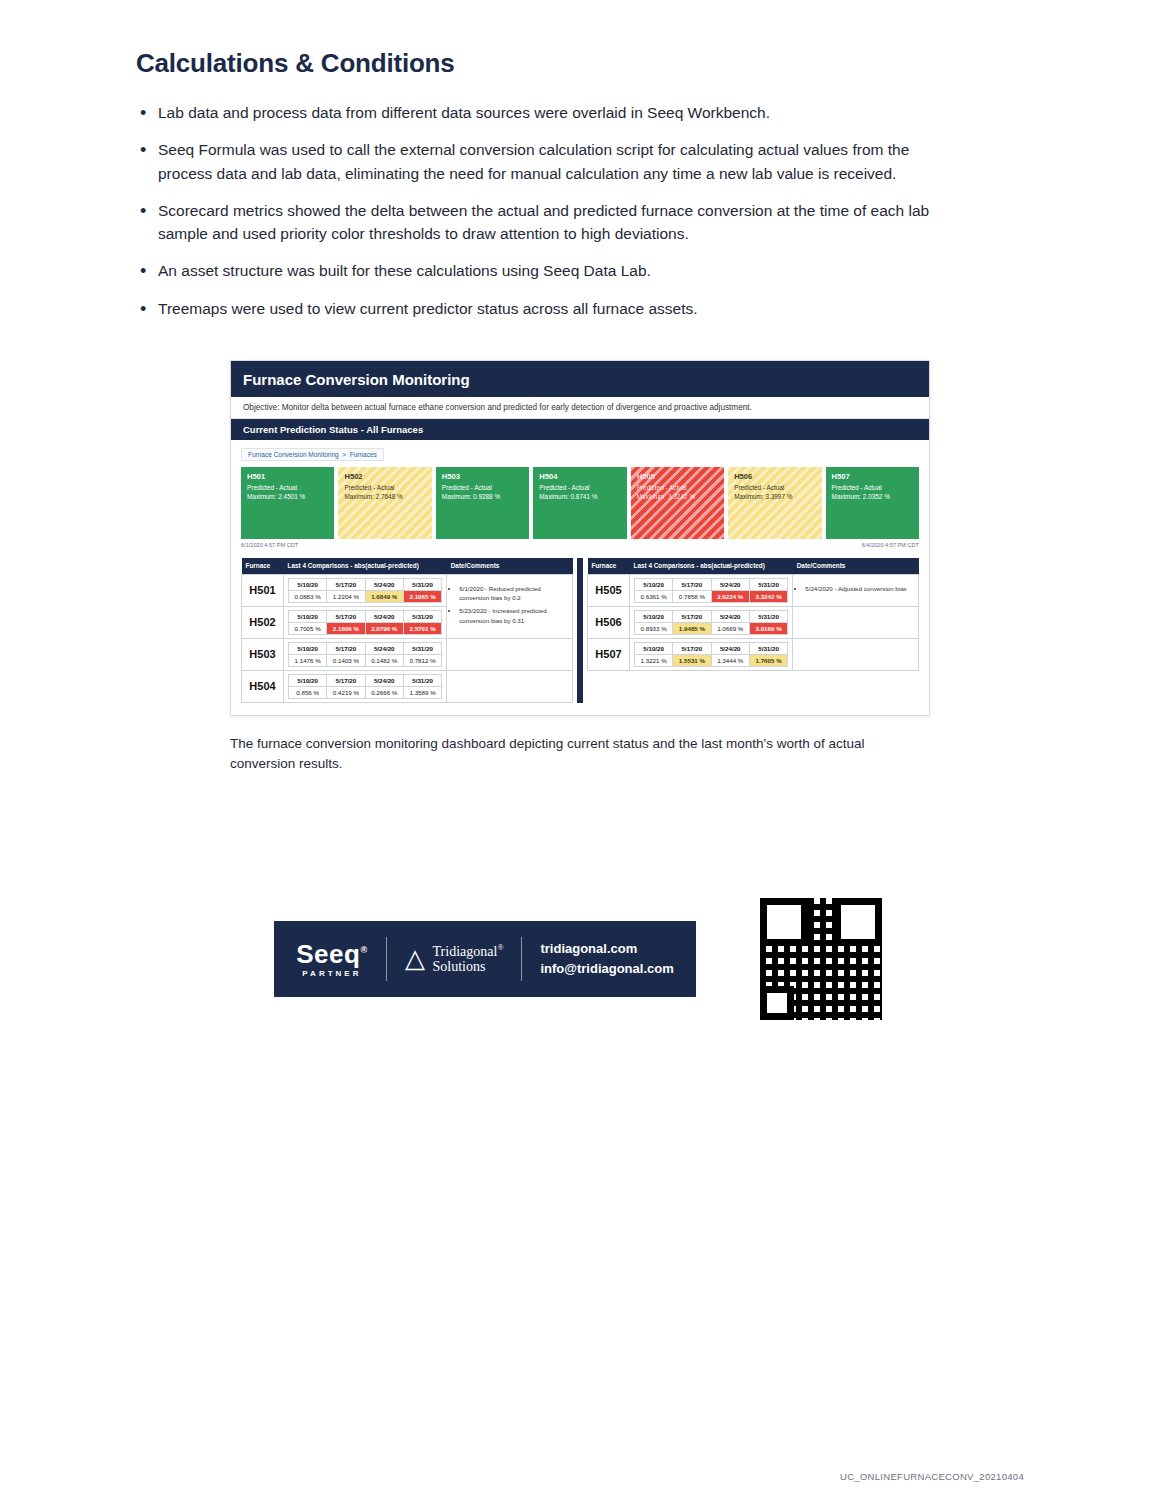Calculations & Conditions
Lab data and process data from different data sources were overlaid in Seeq Workbench.
Seeq Formula was used to call the external conversion calculation script for calculating actual values from the process data and lab data, eliminating the need for manual calculation any time a new lab value is received.
Scorecard metrics showed the delta between the actual and predicted furnace conversion at the time of each lab sample and used priority color thresholds to draw attention to high deviations.
An asset structure was built for these calculations using Seeq Data Lab.
Treemaps were used to view current predictor status across all furnace assets.
Furnace Conversion Monitoring
Objective: Monitor delta between actual furnace ethane conversion and predicted for early detection of divergence and proactive adjustment.
Current Prediction Status - All Furnaces
Furnace Conversion Monitoring > Furnaces
H501 Predicted - Actual
Maximum: 2.4501 %
H502 Predicted - Actual
Maximum: 2.7648 %
H503 Predicted - Actual
Maximum: 0.9288 %
H504 Predicted - Actual
Maximum: 0.8741 %
H505 Predicted - Actual
Maximum: 3.3242 %
H506 Predicted - Actual
Maximum: 3.3997 %
H507 Predicted - Actual
Maximum: 2.0352 %
6/1/2020 4:57 PM CDT 6/4/2020 4:57 PM CDT
| Furnace | Last 4 Comparisons - abs(actual-predicted) | Date/Comments |
| --- | --- | --- |
| H501 | / 5/10/20 / 5/17/20 / 5/24/20 / 5/31/20 / / 0.0883 % / 1.2204 % / 1.6849 % / 2.1065 % / | 6/1/2020 - Reduced predicted conversion bias by 0.2 5/23/2020 - Increased predicted conversion bias by 0.31 |
| H502 | / 5/10/20 / 5/17/20 / 5/24/20 / 5/31/20 / / 0.7005 % / 2.1806 % / 2.0796 % / 2.5701 % / |
| H503 | / 5/10/20 / 5/17/20 / 5/24/20 / 5/31/20 / / 1.1476 % / 0.1403 % / 0.1482 % / 0.7812 % / | |
| H504 | / 5/10/20 / 5/17/20 / 5/24/20 / 5/31/20 / / 0.856 % / 0.4219 % / 0.2666 % / 1.3589 % / | |
| Furnace | Last 4 Comparisons - abs(actual-predicted) | Date/Comments |
| --- | --- | --- |
| H505 | / 5/10/20 / 5/17/20 / 5/24/20 / 5/31/20 / / 0.6361 % / 0.7858 % / 2.0224 % / 3.3242 % / | 5/24/2020 - Adjusted conversion bias |
| H506 | / 5/10/20 / 5/17/20 / 5/24/20 / 5/31/20 / / 0.8933 % / 1.9485 % / 1.0669 % / 3.0169 % / | |
| H507 | / 5/10/20 / 5/17/20 / 5/24/20 / 5/31/20 / / 1.3221 % / 1.5531 % / 1.3444 % / 1.7605 % / | |
The furnace conversion monitoring dashboard depicting current status and the last month's worth of actual conversion results.
Seeq® PARTNER
△ Tridiagonal®
Solutions
tridiagonal.com
info@tridiagonal.com
UC_ONLINEFURNACECONV_20210404